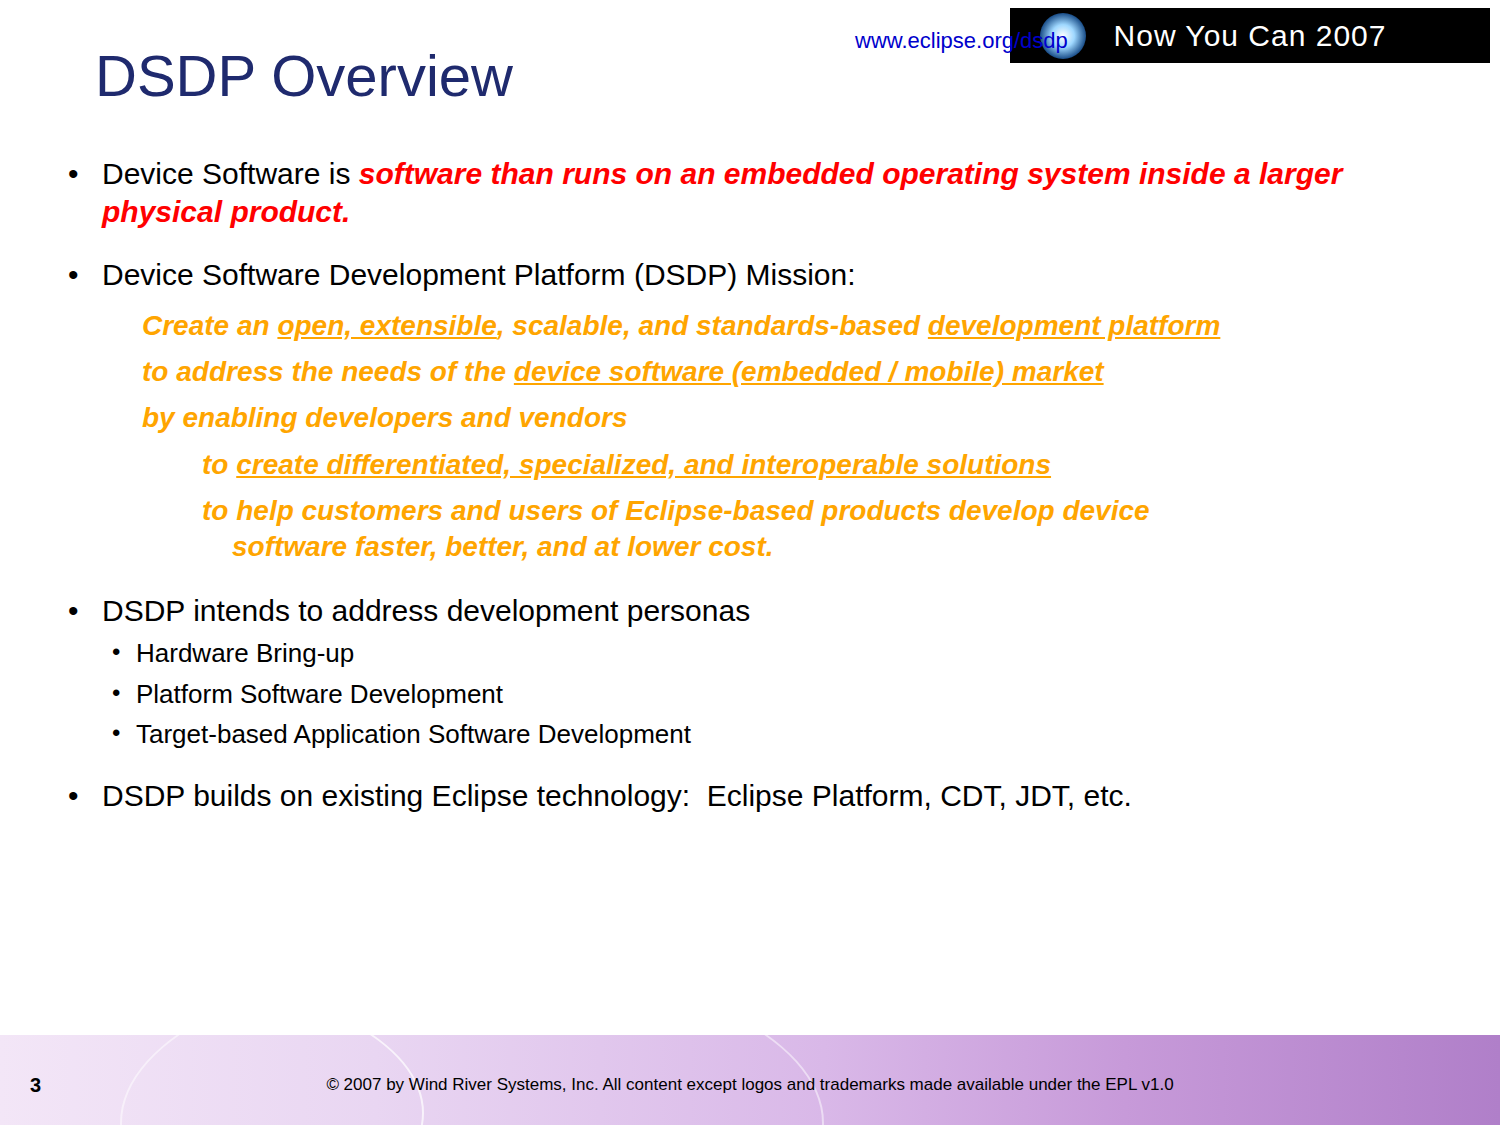Now You Can 2007
www.eclipse.org/dsdp
DSDP Overview
Device Software is software than runs on an embedded operating system inside a larger physical product.
Device Software Development Platform (DSDP) Mission:
Create an open, extensible, scalable, and standards-based development platform
to address the needs of the device software (embedded / mobile) market
by enabling developers and vendors
to create differentiated, specialized, and interoperable solutions
to help customers and users of Eclipse-based products develop device software faster, better, and at lower cost.
DSDP intends to address development personas
Hardware Bring-up
Platform Software Development
Target-based Application Software Development
DSDP builds on existing Eclipse technology: Eclipse Platform, CDT, JDT, etc.
3
© 2007 by Wind River Systems, Inc. All content except logos and trademarks made available under the EPL v1.0